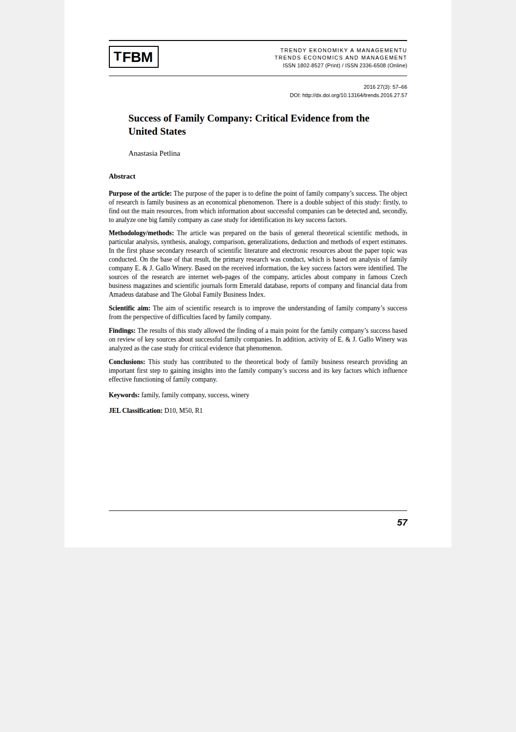TFBM
TRENDY EKONOMIKY A MANAGEMENTU
TRENDS ECONOMICS AND MANAGEMENT
ISSN 1802-8527 (Print) / ISSN 2336-6508 (Online)
2016 27(3): 57–66
DOI: http://dx.doi.org/10.13164/trends.2016.27.57
Success of Family Company: Critical Evidence from the
United States
Anastasia Petlina
Abstract
Purpose of the article: The purpose of the paper is to define the point of family company’s success. The object of research is family business as an economical phenomenon. There is a double subject of this study: firstly, to find out the main resources, from which information about successful companies can be detected and, secondly, to analyze one big family company as case study for identification its key success factors.
Methodology/methods: The article was prepared on the basis of general theoretical scientific methods, in particular analysis, synthesis, analogy, comparison, generalizations, deduction and methods of expert estimates. In the first phase secondary research of scientific literature and electronic resources about the paper topic was conducted. On the base of that result, the primary research was conduct, which is based on analysis of family company E. & J. Gallo Winery. Based on the received information, the key success factors were identified. The sources of the research are internet web-pages of the company, articles about company in famous Czech business magazines and scientific journals form Emerald database, reports of company and financial data from Amadeus database and The Global Family Business Index.
Scientific aim: The aim of scientific research is to improve the understanding of family company’s success from the perspective of difficulties faced by family company.
Findings: The results of this study allowed the finding of a main point for the family company’s success based on review of key sources about successful family companies. In addition, activity of E. & J. Gallo Winery was analyzed as the case study for critical evidence that phenomenon.
Conclusions: This study has contributed to the theoretical body of family business research providing an important first step to gaining insights into the family company’s success and its key factors which influence effective functioning of family company.
Keywords: family, family company, success, winery
JEL Classification: D10, M50, R1
57